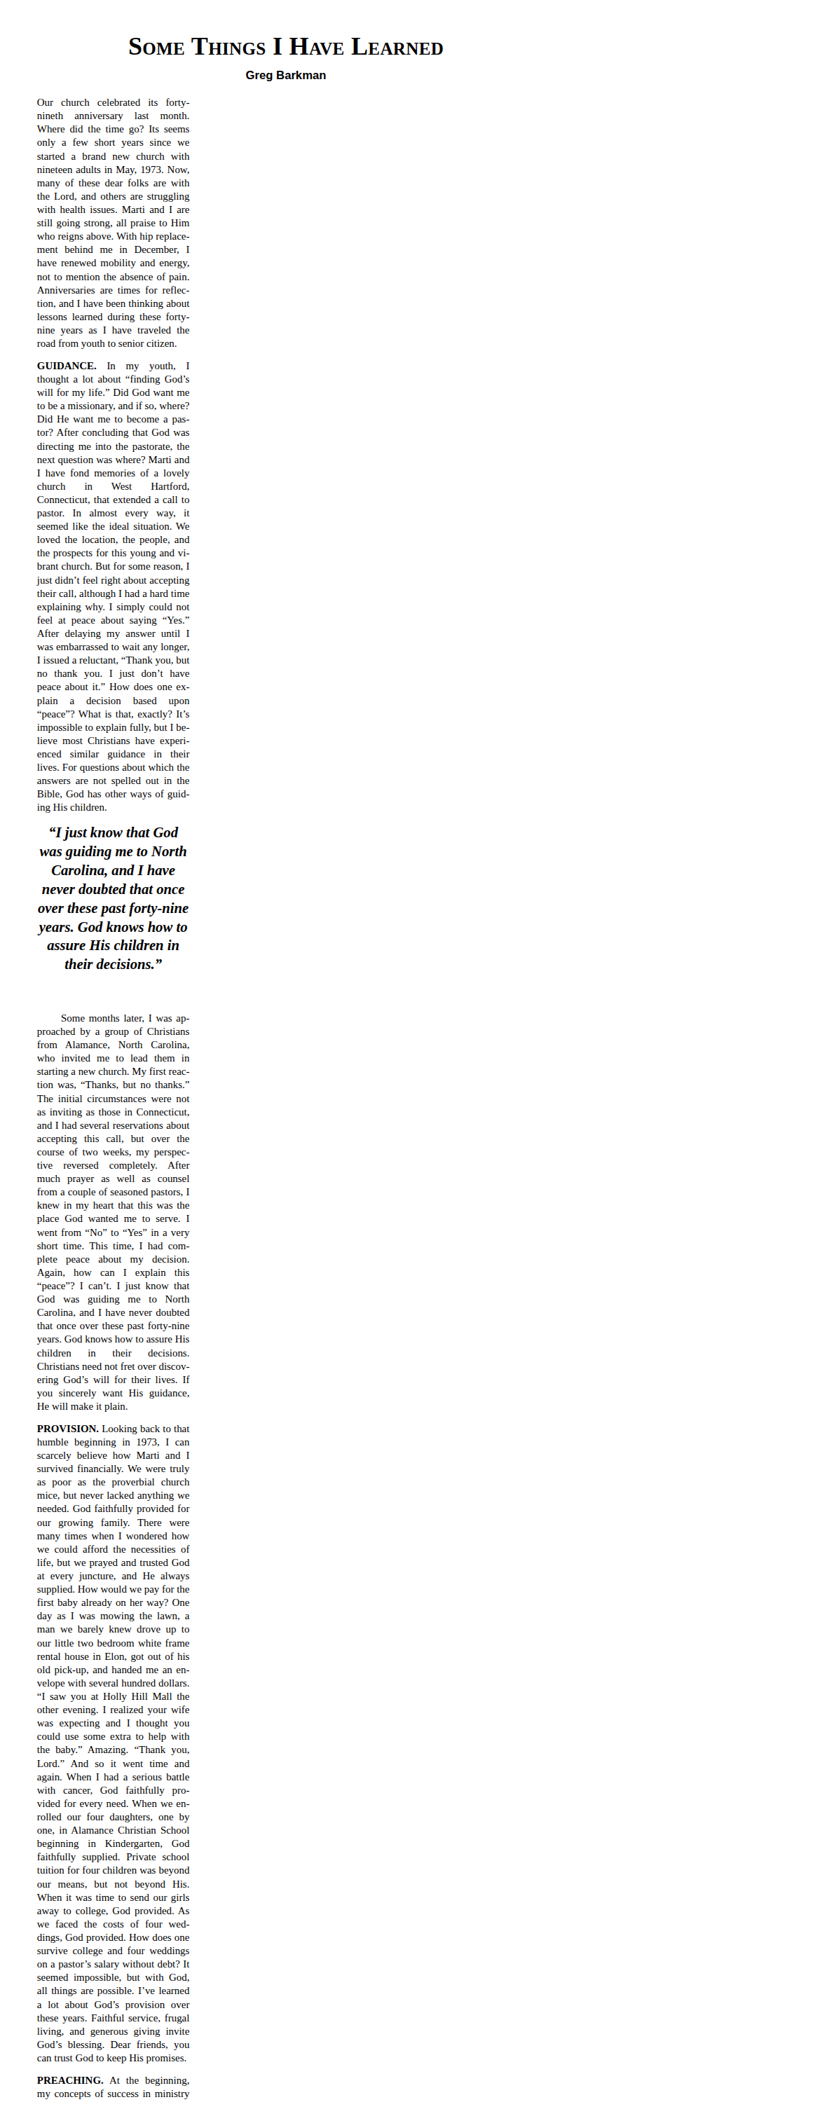Some Things I Have Learned
Greg Barkman
Our church celebrated its forty-nineth anniversary last month. Where did the time go? Its seems only a few short years since we started a brand new church with nineteen adults in May, 1973. Now, many of these dear folks are with the Lord, and others are struggling with health issues. Marti and I are still going strong, all praise to Him who reigns above. With hip replacement behind me in December, I have renewed mobility and energy, not to mention the absence of pain. Anniversaries are times for reflection, and I have been thinking about lessons learned during these forty-nine years as I have traveled the road from youth to senior citizen.
GUIDANCE. In my youth, I thought a lot about “finding God’s will for my life.” Did God want me to be a missionary, and if so, where? Did He want me to become a pastor? After concluding that God was directing me into the pastorate, the next question was where? Marti and I have fond memories of a lovely church in West Hartford, Connecticut, that extended a call to pastor. In almost every way, it seemed like the ideal situation. We loved the location, the people, and the prospects for this young and vibrant church. But for some reason, I just didn’t feel right about accepting their call, although I had a hard time explaining why. I simply could not feel at peace about saying “Yes.” After delaying my answer until I was embarrassed to wait any longer, I issued a reluctant, “Thank you, but no thank you. I just don’t have peace about it.” How does one explain a decision based upon “peace”? What is that, exactly? It’s impossible to explain fully, but I believe most Christians have experienced similar guidance in their lives. For questions about which the answers are not spelled out in the Bible, God has other ways of guiding His children.
“I just know that God was guiding me to North Carolina, and I have never doubted that once over these past forty-nine years. God knows how to assure His children in their decisions.”
Some months later, I was approached by a group of Christians from Alamance, North Carolina, who invited me to lead them in starting a new church. My first reaction was, “Thanks, but no thanks.” The initial circumstances were not as inviting as those in Connecticut, and I had several reservations about accepting this call, but over the course of two weeks, my perspective reversed completely. After much prayer as well as counsel from a couple of seasoned pastors, I knew in my heart that this was the place God wanted me to serve. I went from “No” to “Yes” in a very short time. This time, I had complete peace about my decision. Again, how can I explain this “peace”? I can’t. I just know that God was guiding me to North Carolina, and I have never doubted that once over these past forty-nine years. God knows how to assure His children in their decisions. Christians need not fret over discovering God’s will for their lives. If you sincerely want His guidance, He will make it plain.
PROVISION. Looking back to that humble beginning in 1973, I can scarcely believe how Marti and I survived financially. We were truly as poor as the proverbial church mice, but never lacked anything we needed. God faithfully provided for our growing family. There were many times when I wondered how we could afford the necessities of life, but we prayed and trusted God at every juncture, and He always supplied. How would we pay for the first baby already on her way? One day as I was mowing the lawn, a man we barely knew drove up to our little two bedroom white frame rental house in Elon, got out of his old pick-up, and handed me an envelope with several hundred dollars. “I saw you at Holly Hill Mall the other evening. I realized your wife was expecting and I thought you could use some extra to help with the baby.” Amazing. “Thank you, Lord.” And so it went time and again. When I had a serious battle with cancer, God faithfully provided for every need. When we enrolled our four daughters, one by one, in Alamance Christian School beginning in Kindergarten, God faithfully supplied. Private school tuition for four children was beyond our means, but not beyond His. When it was time to send our girls away to college, God provided. As we faced the costs of four weddings, God provided. How does one survive college and four weddings on a pastor’s salary without debt? It seemed impossible, but with God, all things are possible. I’ve learned a lot about God’s provision over these years. Faithful service, frugal living, and generous giving invite God’s blessing. Dear friends, you can trust God to keep His promises.
PREACHING. At the beginning, my concepts of success in ministry were immature. I wasn’t comfortable simply preaching, and trusting God’s Spirit to do His work. I was full of
(Continued on page 5)
June 2022 The Beacon Beam 4